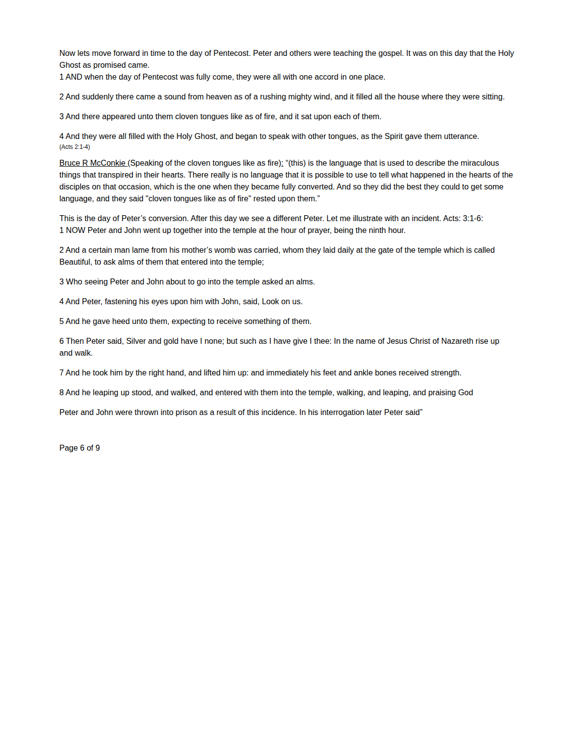Now lets move forward in time to the day of Pentecost. Peter and others were teaching the gospel. It was on this day that the Holy Ghost as promised came.
1 AND when the day of Pentecost was fully come, they were all with one accord in one place.
2 And suddenly there came a sound from heaven as of a rushing mighty wind, and it filled all the house where they were sitting.
3 And there appeared unto them cloven tongues like as of fire, and it sat upon each of them.
4 And they were all filled with the Holy Ghost, and began to speak with other tongues, as the Spirit gave them utterance.
(Acts 2:1-4)
Bruce R McConkie (Speaking of the cloven tongues like as fire): “(this) is the language that is used to describe the miraculous things that transpired in their hearts. There really is no language that it is possible to use to tell what happened in the hearts of the disciples on that occasion, which is the one when they became fully converted. And so they did the best they could to get some language, and they said "cloven tongues like as of fire" rested upon them.”
This is the day of Peter’s conversion. After this day we see a different Peter. Let me illustrate with an incident. Acts: 3:1-6:
1 NOW Peter and John went up together into the temple at the hour of prayer, being the ninth hour.
2 And a certain man lame from his mother’s womb was carried, whom they laid daily at the gate of the temple which is called Beautiful, to ask alms of them that entered into the temple;
3 Who seeing Peter and John about to go into the temple asked an alms.
4 And Peter, fastening his eyes upon him with John, said, Look on us.
5 And he gave heed unto them, expecting to receive something of them.
6 Then Peter said, Silver and gold have I none; but such as I have give I thee: In the name of Jesus Christ of Nazareth rise up and walk.
7 And he took him by the right hand, and lifted him up: and immediately his feet and ankle bones received strength.
8 And he leaping up stood, and walked, and entered with them into the temple, walking, and leaping, and praising God
Peter and John were thrown into prison as a result of this incidence. In his interrogation later Peter said”
Page 6 of 9